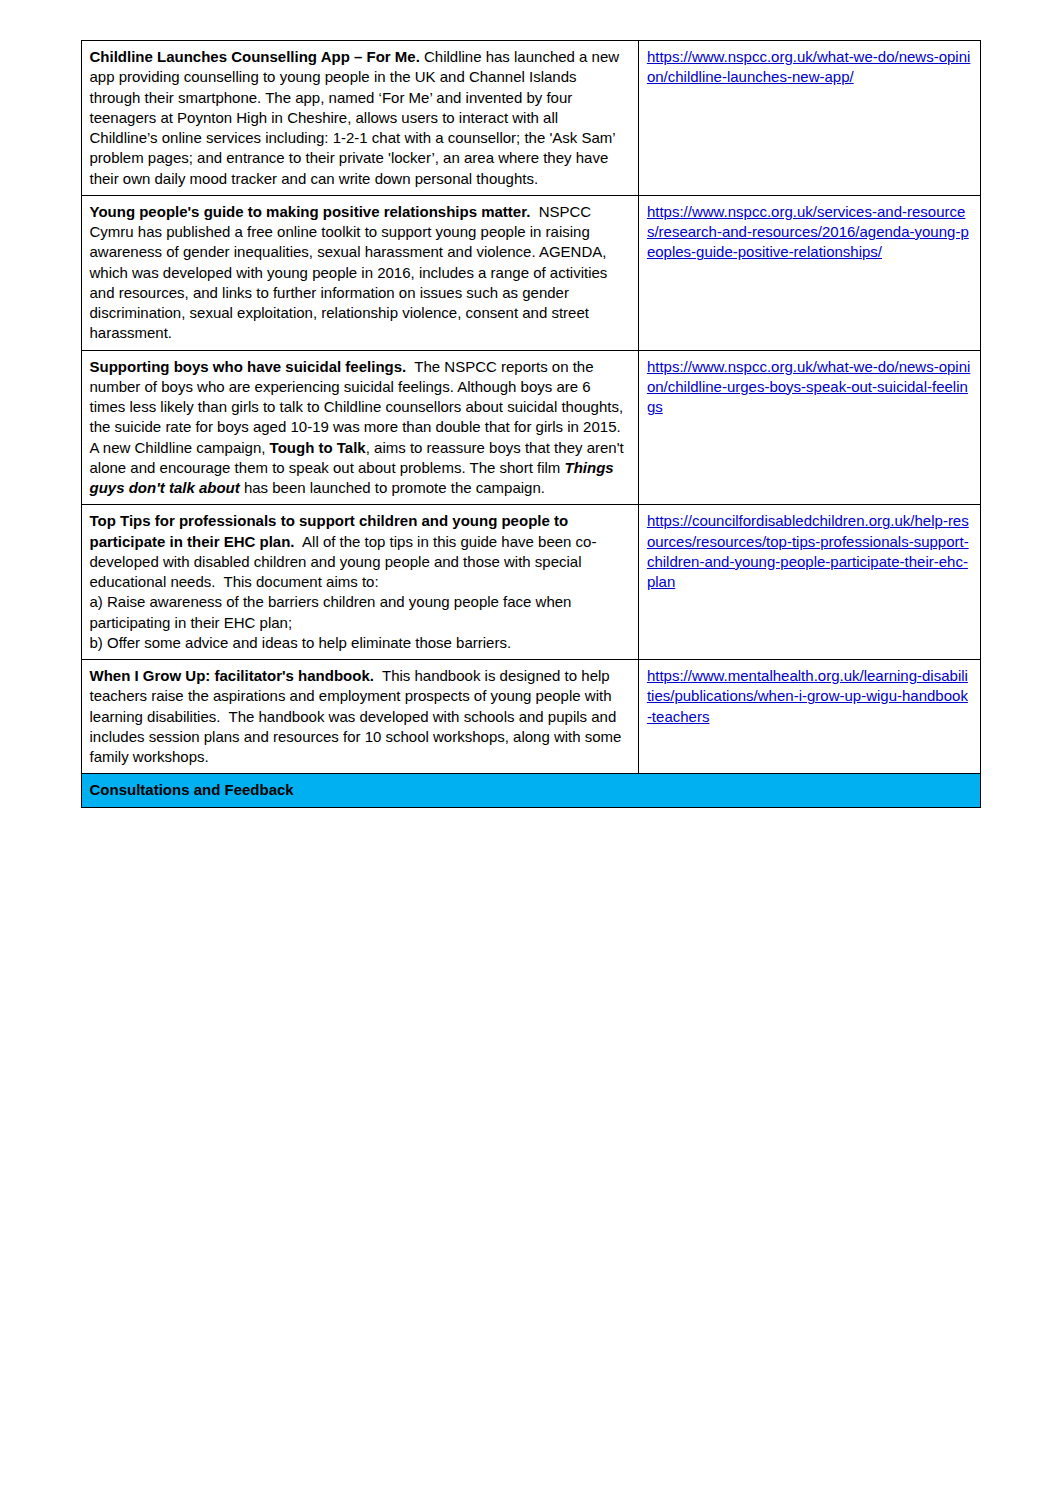| Childline Launches Counselling App – For Me. Childline has launched a new app providing counselling to young people in the UK and Channel Islands through their smartphone. The app, named ‘For Me’ and invented by four teenagers at Poynton High in Cheshire, allows users to interact with all Childline’s online services including: 1-2-1 chat with a counsellor; the 'Ask Sam’ problem pages; and entrance to their private 'locker’, an area where they have their own daily mood tracker and can write down personal thoughts. | https://www.nspcc.org.uk/what-we-do/news-opinion/childline-launches-new-app/ |
| Young people's guide to making positive relationships matter. NSPCC Cymru has published a free online toolkit to support young people in raising awareness of gender inequalities, sexual harassment and violence. AGENDA, which was developed with young people in 2016, includes a range of activities and resources, and links to further information on issues such as gender discrimination, sexual exploitation, relationship violence, consent and street harassment. | https://www.nspcc.org.uk/services-and-resources/research-and-resources/2016/agenda-young-peoples-guide-positive-relationships/ |
| Supporting boys who have suicidal feelings. The NSPCC reports on the number of boys who are experiencing suicidal feelings. Although boys are 6 times less likely than girls to talk to Childline counsellors about suicidal thoughts, the suicide rate for boys aged 10-19 was more than double that for girls in 2015. A new Childline campaign, Tough to Talk , aims to reassure boys that they aren't alone and encourage them to speak out about problems. The short film Things guys don't talk about has been launched to promote the campaign. | https://www.nspcc.org.uk/what-we-do/news-opinion/childline-urges-boys-speak-out-suicidal-feelings |
| Top Tips for professionals to support children and young people to participate in their EHC plan. All of the top tips in this guide have been co-developed with disabled children and young people and those with special educational needs. This document aims to: a) Raise awareness of the barriers children and young people face when participating in their EHC plan; b) Offer some advice and ideas to help eliminate those barriers. | https://councilfordisabledchildren.org.uk/help-resources/resources/top-tips-professionals-support-children-and-young-people-participate-their-ehc-plan |
| When I Grow Up: facilitator's handbook. This handbook is designed to help teachers raise the aspirations and employment prospects of young people with learning disabilities. The handbook was developed with schools and pupils and includes session plans and resources for 10 school workshops, along with some family workshops. | https://www.mentalhealth.org.uk/learning-disabilities/publications/when-i-grow-up-wigu-handbook-teachers |
| Consultations and Feedback |